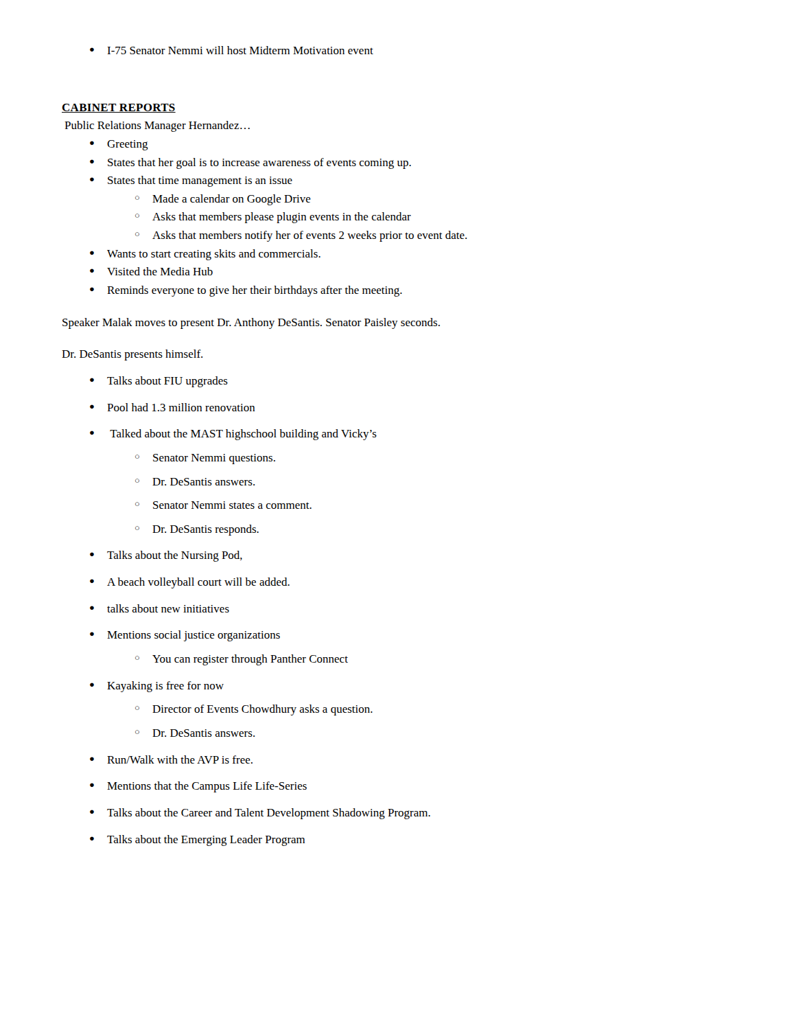I-75 Senator Nemmi will host Midterm Motivation event
CABINET REPORTS
Public Relations Manager Hernandez…
Greeting
States that her goal is to increase awareness of events coming up.
States that time management is an issue
Made a calendar on Google Drive
Asks that members please plugin events in the calendar
Asks that members notify her of events 2 weeks prior to event date.
Wants to start creating skits and commercials.
Visited the Media Hub
Reminds everyone to give her their birthdays after the meeting.
Speaker Malak moves to present Dr. Anthony DeSantis. Senator Paisley seconds.
Dr. DeSantis presents himself.
Talks about FIU upgrades
Pool had 1.3 million renovation
Talked about the MAST highschool building and Vicky’s
Senator Nemmi questions.
Dr. DeSantis answers.
Senator Nemmi states a comment.
Dr. DeSantis responds.
Talks about the Nursing Pod,
A beach volleyball court will be added.
talks about new initiatives
Mentions social justice organizations
You can register through Panther Connect
Kayaking is free for now
Director of Events Chowdhury asks a question.
Dr. DeSantis answers.
Run/Walk with the AVP is free.
Mentions that the Campus Life Life-Series
Talks about the Career and Talent Development Shadowing Program.
Talks about the Emerging Leader Program